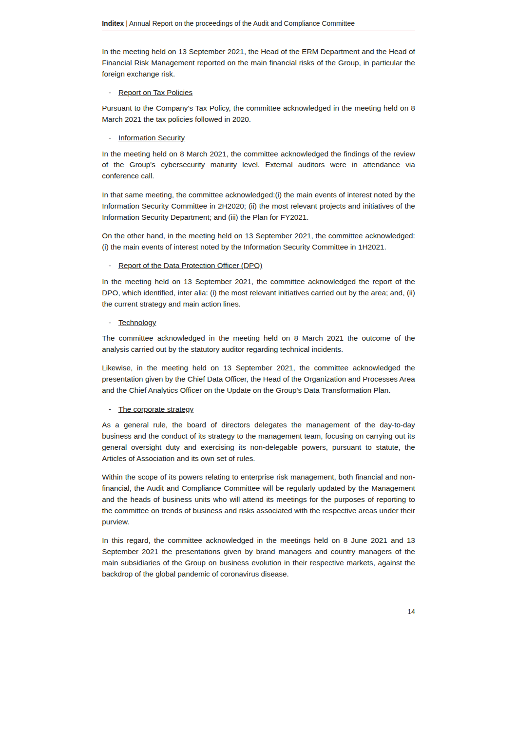Inditex | Annual Report on the proceedings of the Audit and Compliance Committee
In the meeting held on 13 September 2021, the Head of the ERM Department and the Head of Financial Risk Management reported on the main financial risks of the Group, in particular the foreign exchange risk.
Report on Tax Policies
Pursuant to the Company's Tax Policy, the committee acknowledged in the meeting held on 8 March 2021 the tax policies followed in 2020.
Information Security
In the meeting held on 8 March 2021, the committee acknowledged the findings of the review of the Group's cybersecurity maturity level. External auditors were in attendance via conference call.
In that same meeting, the committee acknowledged:(i) the main events of interest noted by the Information Security Committee in 2H2020; (ii) the most relevant projects and initiatives of the Information Security Department; and (iii) the Plan for FY2021.
On the other hand, in the meeting held on 13 September 2021, the committee acknowledged: (i) the main events of interest noted by the Information Security Committee in 1H2021.
Report of the Data Protection Officer (DPO)
In the meeting held on 13 September 2021, the committee acknowledged the report of the DPO, which identified, inter alia: (i) the most relevant initiatives carried out by the area; and, (ii) the current strategy and main action lines.
Technology
The committee acknowledged in the meeting held on 8 March 2021 the outcome of the analysis carried out by the statutory auditor regarding technical incidents.
Likewise, in the meeting held on 13 September 2021, the committee acknowledged the presentation given by the Chief Data Officer, the Head of the Organization and Processes Area and the Chief Analytics Officer on the Update on the Group's Data Transformation Plan.
The corporate strategy
As a general rule, the board of directors delegates the management of the day-to-day business and the conduct of its strategy to the management team, focusing on carrying out its general oversight duty and exercising its non-delegable powers, pursuant to statute, the Articles of Association and its own set of rules.
Within the scope of its powers relating to enterprise risk management, both financial and non-financial, the Audit and Compliance Committee will be regularly updated by the Management and the heads of business units who will attend its meetings for the purposes of reporting to the committee on trends of business and risks associated with the respective areas under their purview.
In this regard, the committee acknowledged in the meetings held on 8 June 2021 and 13 September 2021 the presentations given by brand managers and country managers of the main subsidiaries of the Group on business evolution in their respective markets, against the backdrop of the global pandemic of coronavirus disease.
14